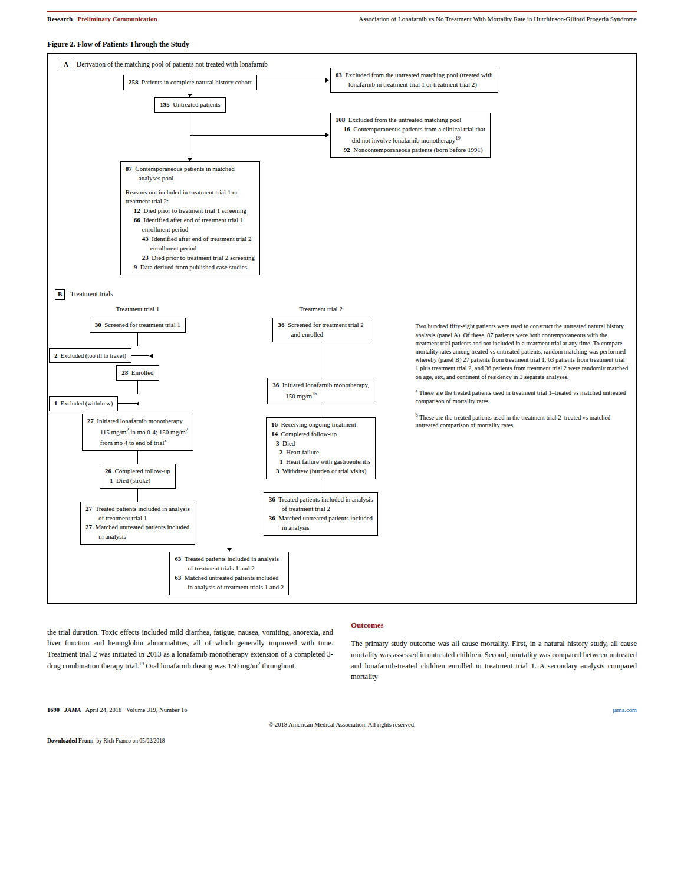Research Preliminary Communication
Association of Lonafarnib vs No Treatment With Mortality Rate in Hutchinson-Gilford Progeria Syndrome
Figure 2. Flow of Patients Through the Study
A Derivation of the matching pool of patients not treated with lonafarnib
258 Patients in complete natural history cohort
63 Excluded from the untreated matching pool (treated with
lonafarnib in treatment trial 1 or treatment trial 2)
195 Untreated patients
108 Excluded from the untreated matching pool
16 Contemporaneous patients from a clinical trial that
did not involve lonafarnib monotherapy19
92 Noncontemporaneous patients (born before 1991)
87 Contemporaneous patients in matched
analyses pool
Reasons not included in treatment trial 1 or
treatment trial 2:
12 Died prior to treatment trial 1 screening
66 Identified after end of treatment trial 1
enrollment period
43 Identified after end of treatment trial 2
enrollment period
23 Died prior to treatment trial 2 screening
9 Data derived from published case studies
B Treatment trials
Treatment trial 1
30 Screened for treatment trial 1
2 Excluded (too ill to travel)
28 Enrolled
1 Excluded (withdrew)
27 Initiated lonafarnib monotherapy,
115 mg/m2 in mo 0-4; 150 mg/m2
from mo 4 to end of triala
26 Completed follow-up
1 Died (stroke)
27 Treated patients included in analysis
of treatment trial 1
27 Matched untreated patients included
in analysis
Treatment trial 2
36 Screened for treatment trial 2
and enrolled
36 Initiated lonafarnib monotherapy,
150 mg/m2b
16 Receiving ongoing treatment
14 Completed follow-up
3 Died
2 Heart failure
1 Heart failure with gastroenteritis
3 Withdrew (burden of trial visits)
36 Treated patients included in analysis
of treatment trial 2
36 Matched untreated patients included
in analysis
63 Treated patients included in analysis
of treatment trials 1 and 2
63 Matched untreated patients included
in analysis of treatment trials 1 and 2
Two hundred fifty-eight patients were used to construct the untreated natural history analysis (panel A). Of these, 87 patients were both contemporaneous with the treatment trial patients and not included in a treatment trial at any time. To compare mortality rates among treated vs untreated patients, random matching was performed whereby (panel B) 27 patients from treatment trial 1, 63 patients from treatment trial 1 plus treatment trial 2, and 36 patients from treatment trial 2 were randomly matched on age, sex, and continent of residency in 3 separate analyses.
a These are the treated patients used in treatment trial 1–treated vs matched untreated comparison of mortality rates.
b These are the treated patients used in the treatment trial 2–treated vs matched untreated comparison of mortality rates.
the trial duration. Toxic effects included mild diarrhea, fatigue, nausea, vomiting, anorexia, and liver function and hemoglobin abnormalities, all of which generally improved with time. Treatment trial 2 was initiated in 2013 as a lonafarnib monotherapy extension of a completed 3-drug combination therapy trial.19 Oral lonafarnib dosing was 150 mg/m2 throughout.
Outcomes
The primary study outcome was all-cause mortality. First, in a natural history study, all-cause mortality was assessed in untreated children. Second, mortality was compared between untreated and lonafarnib-treated children enrolled in treatment trial 1. A secondary analysis compared mortality
1690 JAMA April 24, 2018 Volume 319, Number 16
jama.com
© 2018 American Medical Association. All rights reserved.
Downloaded From: by Rich Franco on 05/02/2018